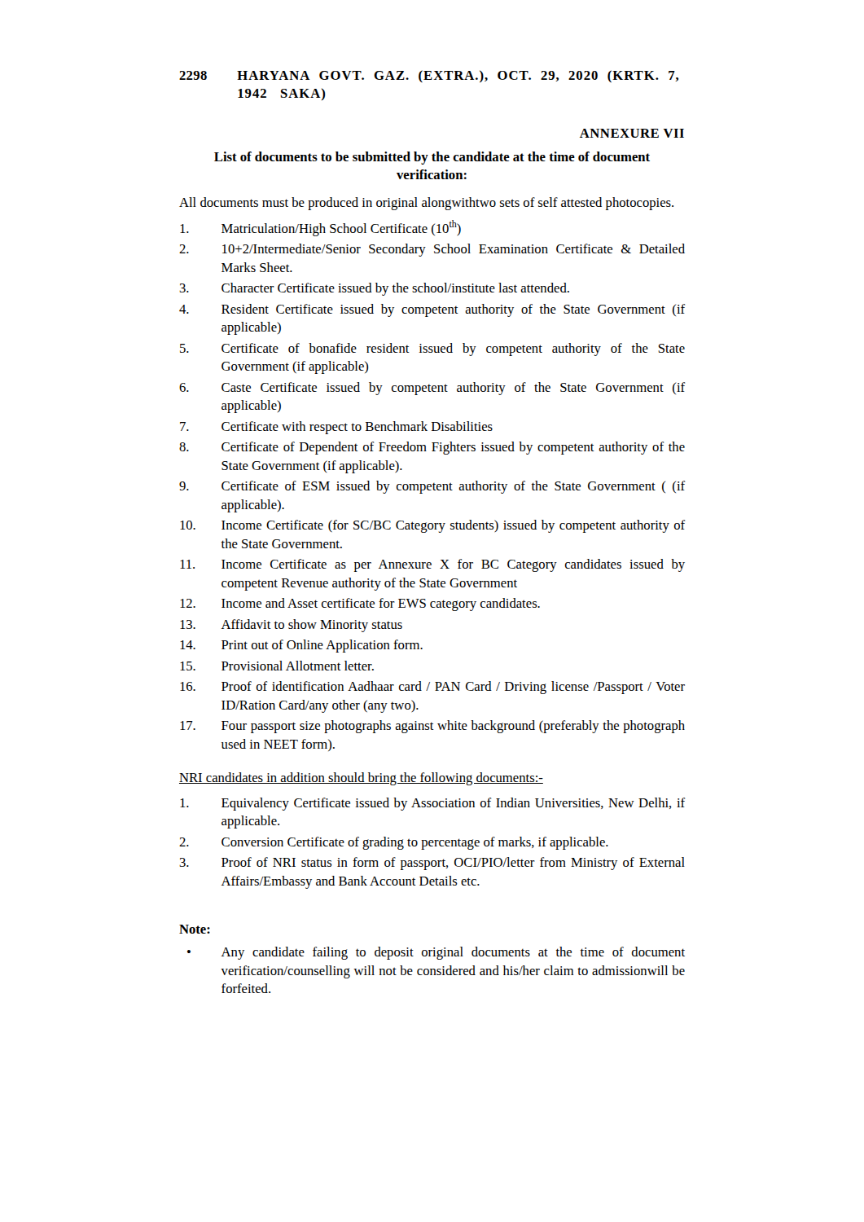2298 HARYANA GOVT. GAZ. (EXTRA.), OCT. 29, 2020 (KRTK. 7, 1942 SAKA)
ANNEXURE VII
List of documents to be submitted by the candidate at the time of document verification:
All documents must be produced in original alongwithtwo sets of self attested photocopies.
Matriculation/High School Certificate (10th)
10+2/Intermediate/Senior Secondary School Examination Certificate & Detailed Marks Sheet.
Character Certificate issued by the school/institute last attended.
Resident Certificate issued by competent authority of the State Government (if applicable)
Certificate of bonafide resident issued by competent authority of the State Government (if applicable)
Caste Certificate issued by competent authority of the State Government (if applicable)
Certificate with respect to Benchmark Disabilities
Certificate of Dependent of Freedom Fighters issued by competent authority of the State Government (if applicable).
Certificate of ESM issued by competent authority of the State Government ( (if applicable).
Income Certificate (for SC/BC Category students) issued by competent authority of the State Government.
Income Certificate as per Annexure X for BC Category candidates issued by competent Revenue authority of the State Government
Income and Asset certificate for EWS category candidates.
Affidavit to show Minority status
Print out of Online Application form.
Provisional Allotment letter.
Proof of identification Aadhaar card / PAN Card / Driving license /Passport / Voter ID/Ration Card/any other (any two).
Four passport size photographs against white background (preferably the photograph used in NEET form).
NRI candidates in addition should bring the following documents:-
Equivalency Certificate issued by Association of Indian Universities, New Delhi, if applicable.
Conversion Certificate of grading to percentage of marks, if applicable.
Proof of NRI status in form of passport, OCI/PIO/letter from Ministry of External Affairs/Embassy and Bank Account Details etc.
Note:
Any candidate failing to deposit original documents at the time of document verification/counselling will not be considered and his/her claim to admissionwill be forfeited.